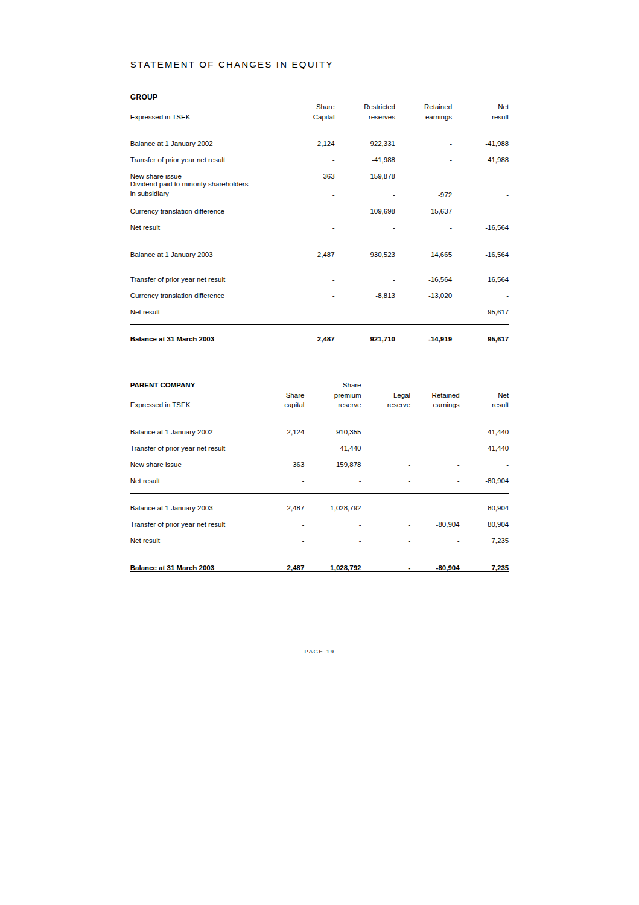STATEMENT OF CHANGES IN EQUITY
GROUP
| | Share | Restricted | Retained | Net |
| --- | --- | --- | --- | --- |
| Expressed in TSEK | Capital | reserves | earnings | result |
| Balance at 1 January 2002 | 2,124 | 922,331 | - | -41,988 |
| Transfer of prior year net result | - | -41,988 | - | 41,988 |
| New share issue | 363 | 159,878 | - | - |
| Dividend paid to minority shareholders in subsidiary | - | - | -972 | - |
| Currency translation difference | - | -109,698 | 15,637 | - |
| Net result | - | - | - | -16,564 |
| Balance at 1 January 2003 | 2,487 | 930,523 | 14,665 | -16,564 |
| Transfer of prior year net result | - | - | -16,564 | 16,564 |
| Currency translation difference | - | -8,813 | -13,020 | - |
| Net result | - | - | - | 95,617 |
| Balance at 31 March 2003 | 2,487 | 921,710 | -14,919 | 95,617 |
| PARENT COMPANY | | Share | | | |
| --- | --- | --- | --- | --- | --- |
| | Share | premium | Legal | Retained | Net |
| Expressed in TSEK | capital | reserve | reserve | earnings | result |
| Balance at 1 January 2002 | 2,124 | 910,355 | - | - | -41,440 |
| Transfer of prior year net result | - | -41,440 | - | - | 41,440 |
| New share issue | 363 | 159,878 | - | - | - |
| Net result | - | - | - | - | -80,904 |
| Balance at 1 January 2003 | 2,487 | 1,028,792 | - | - | -80,904 |
| Transfer of prior year net result | - | - | - | -80,904 | 80,904 |
| Net result | - | - | - | - | 7,235 |
| Balance at 31 March 2003 | 2,487 | 1,028,792 | - | -80,904 | 7,235 |
PAGE 19